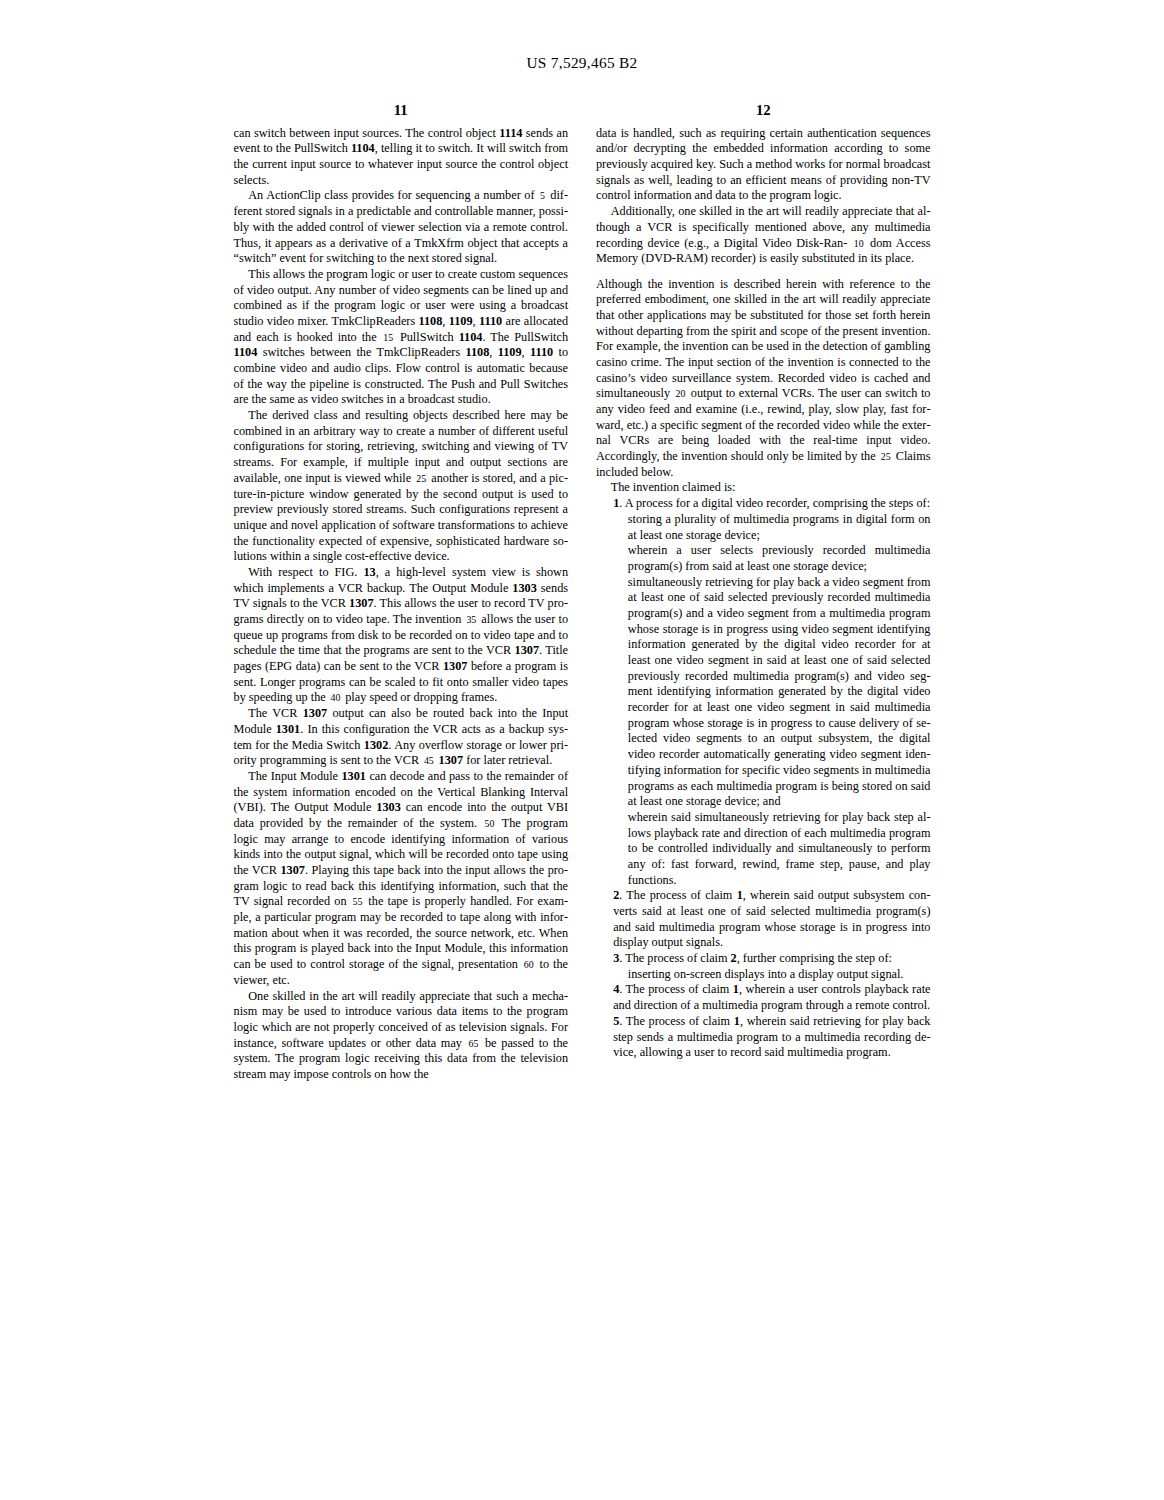US 7,529,465 B2
11
12
can switch between input sources. The control object 1114 sends an event to the PullSwitch 1104, telling it to switch. It will switch from the current input source to whatever input source the control object selects.
An ActionClip class provides for sequencing a number of 5 different stored signals in a predictable and controllable manner, possibly with the added control of viewer selection via a remote control. Thus, it appears as a derivative of a TmkXfrm object that accepts a “switch” event for switching to the next stored signal.
This allows the program logic or user to create custom sequences of video output. Any number of video segments can be lined up and combined as if the program logic or user were using a broadcast studio video mixer. TmkClipReaders 1108, 1109, 1110 are allocated and each is hooked into the 15 PullSwitch 1104. The PullSwitch 1104 switches between the TmkClipReaders 1108, 1109, 1110 to combine video and audio clips. Flow control is automatic because of the way the pipeline is constructed. The Push and Pull Switches are the same as video switches in a broadcast studio.
The derived class and resulting objects described here may be combined in an arbitrary way to create a number of different useful configurations for storing, retrieving, switching and viewing of TV streams. For example, if multiple input and output sections are available, one input is viewed while 25 another is stored, and a picture-in-picture window generated by the second output is used to preview previously stored streams. Such configurations represent a unique and novel application of software transformations to achieve the functionality expected of expensive, sophisticated hardware solutions within a single cost-effective device.
With respect to FIG. 13, a high-level system view is shown which implements a VCR backup. The Output Module 1303 sends TV signals to the VCR 1307. This allows the user to record TV programs directly on to video tape. The invention 35 allows the user to queue up programs from disk to be recorded on to video tape and to schedule the time that the programs are sent to the VCR 1307. Title pages (EPG data) can be sent to the VCR 1307 before a program is sent. Longer programs can be scaled to fit onto smaller video tapes by speeding up the 40 play speed or dropping frames.
The VCR 1307 output can also be routed back into the Input Module 1301. In this configuration the VCR acts as a backup system for the Media Switch 1302. Any overflow storage or lower priority programming is sent to the VCR 45 1307 for later retrieval.
The Input Module 1301 can decode and pass to the remainder of the system information encoded on the Vertical Blanking Interval (VBI). The Output Module 1303 can encode into the output VBI data provided by the remainder of the system. 50 The program logic may arrange to encode identifying information of various kinds into the output signal, which will be recorded onto tape using the VCR 1307. Playing this tape back into the input allows the program logic to read back this identifying information, such that the TV signal recorded on 55 the tape is properly handled. For example, a particular program may be recorded to tape along with information about when it was recorded, the source network, etc. When this program is played back into the Input Module, this information can be used to control storage of the signal, presentation 60 to the viewer, etc.
One skilled in the art will readily appreciate that such a mechanism may be used to introduce various data items to the program logic which are not properly conceived of as television signals. For instance, software updates or other data may 65 be passed to the system. The program logic receiving this data from the television stream may impose controls on how the
data is handled, such as requiring certain authentication sequences and/or decrypting the embedded information according to some previously acquired key. Such a method works for normal broadcast signals as well, leading to an efficient means of providing non-TV control information and data to the program logic.
Additionally, one skilled in the art will readily appreciate that although a VCR is specifically mentioned above, any multimedia recording device (e.g., a Digital Video Disk-Ran- 10 dom Access Memory (DVD-RAM) recorder) is easily substituted in its place.
Although the invention is described herein with reference to the preferred embodiment, one skilled in the art will readily appreciate that other applications may be substituted for those set forth herein without departing from the spirit and scope of the present invention. For example, the invention can be used in the detection of gambling casino crime. The input section of the invention is connected to the casino’s video surveillance system. Recorded video is cached and simultaneously 20 output to external VCRs. The user can switch to any video feed and examine (i.e., rewind, play, slow play, fast forward, etc.) a specific segment of the recorded video while the external VCRs are being loaded with the real-time input video. Accordingly, the invention should only be limited by the 25 Claims included below.
The invention claimed is:
1. A process for a digital video recorder, comprising the steps of:
storing a plurality of multimedia programs in digital form on at least one storage device;
wherein a user selects previously recorded multimedia program(s) from said at least one storage device;
simultaneously retrieving for play back a video segment from at least one of said selected previously recorded multimedia program(s) and a video segment from a multimedia program whose storage is in progress using video segment identifying information generated by the digital video recorder for at least one video segment in said at least one of said selected previously recorded multimedia program(s) and video segment identifying information generated by the digital video recorder for at least one video segment in said multimedia program whose storage is in progress to cause delivery of selected video segments to an output subsystem, the digital video recorder automatically generating video segment identifying information for specific video segments in multimedia programs as each multimedia program is being stored on said at least one storage device; and
wherein said simultaneously retrieving for play back step allows playback rate and direction of each multimedia program to be controlled individually and simultaneously to perform any of: fast forward, rewind, frame step, pause, and play functions.
2. The process of claim 1, wherein said output subsystem converts said at least one of said selected multimedia program(s) and said multimedia program whose storage is in progress into display output signals.
3. The process of claim 2, further comprising the step of:
inserting on-screen displays into a display output signal.
4. The process of claim 1, wherein a user controls playback rate and direction of a multimedia program through a remote control.
5. The process of claim 1, wherein said retrieving for play back step sends a multimedia program to a multimedia recording device, allowing a user to record said multimedia program.